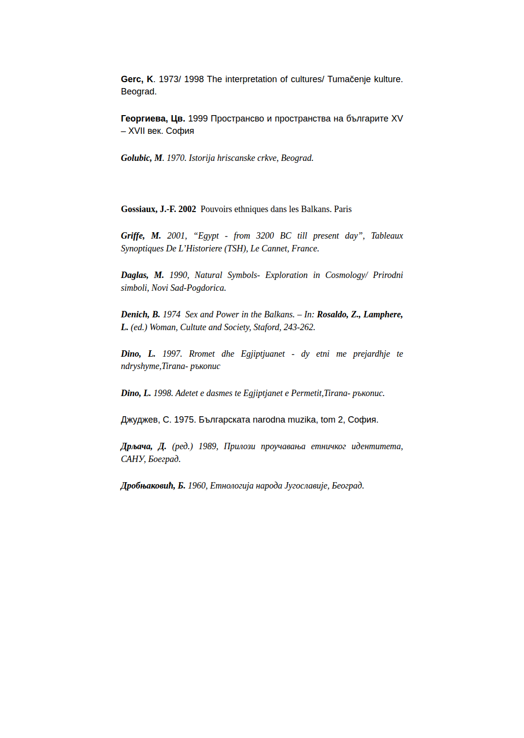Gerc, K. 1973/ 1998 The interpretation of cultures/ Tumačenje kulture. Beograd.
Георгиева, Цв. 1999 Пространсво и пространства на българите XV – XVII век. София
Golubic, M. 1970. Istorija hriscanske crkve, Beograd.
Gossiaux, J.-F. 2002 Pouvoirs ethniques dans les Balkans. Paris
Griffe, M. 2001, “Egypt - from 3200 BC till present day”, Tableaux Synoptiques De L’Historiere (TSH), Le Cannet, France.
Daglas, M. 1990, Natural Symbols- Exploration in Cosmology/ Prirodni simboli, Novi Sad-Pogdorica.
Denich, B. 1974 Sex and Power in the Balkans. – In: Rosaldo, Z., Lamphere, L. (ed.) Woman, Cultute and Society, Staford, 243-262.
Dino, L. 1997. Rromet dhe Egjiptjuanet - dy etni me prejardhje te ndryshyme,Tirana- ръкопис
Dino, L. 1998. Adetet e dasmes te Egjiptjanet e Permetit,Tirana- ръкопис.
Джуджев, С. 1975. Българската narodna muzika, tom 2, София.
Дрљача, Д. (ред.) 1989, Прилози проучавања етничког идентитета, САНУ, Боеград.
Дробњаковић, Б. 1960, Етнологија народа Југославије, Београд.